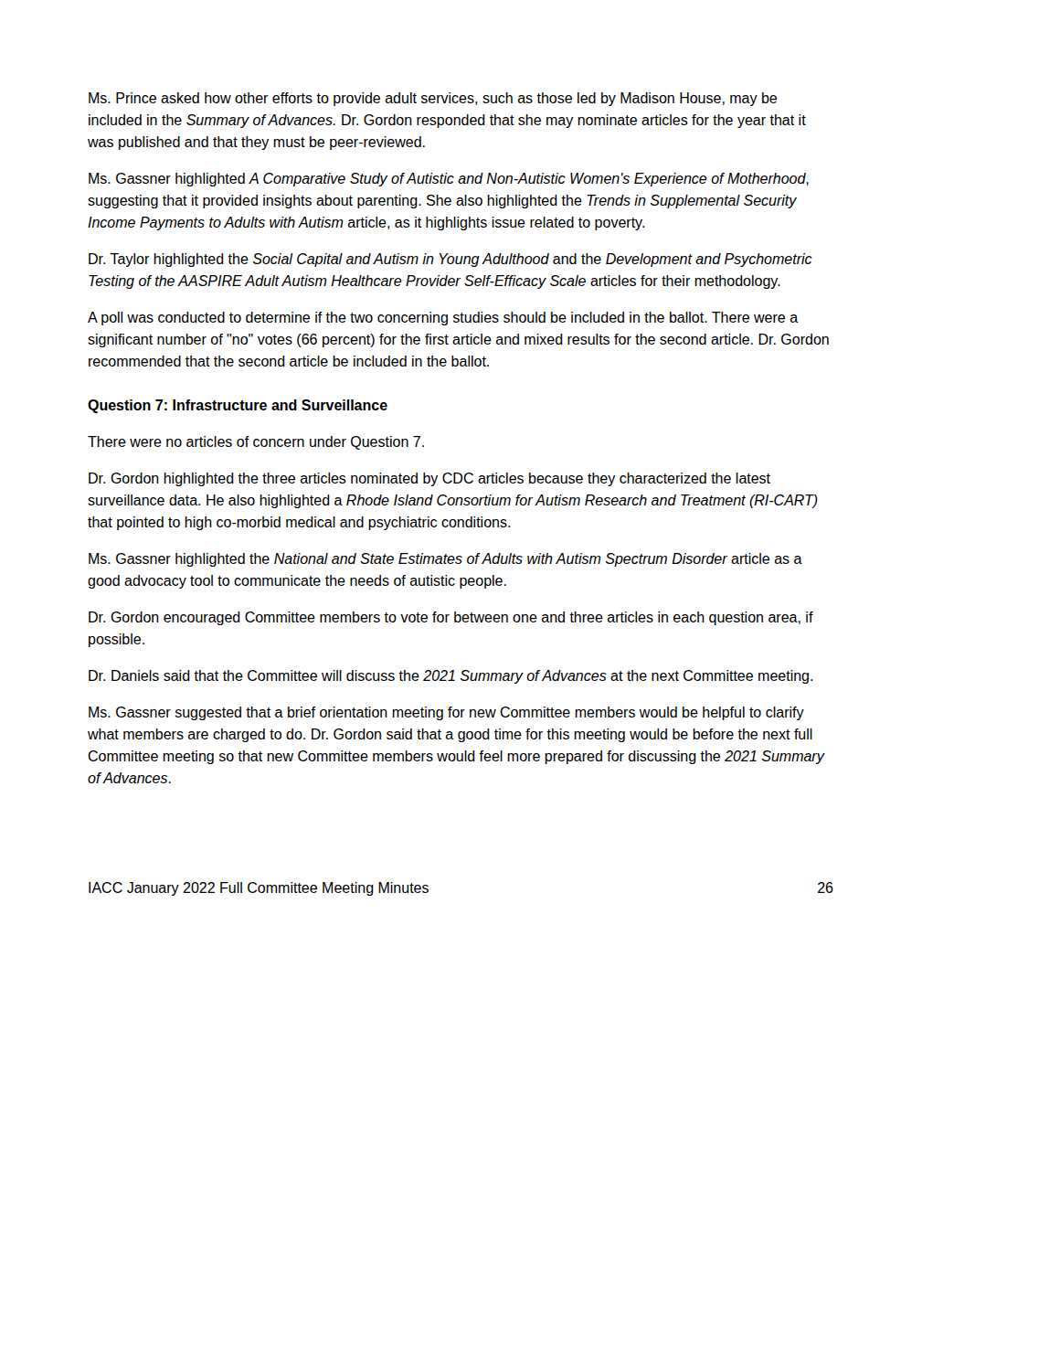Ms. Prince asked how other efforts to provide adult services, such as those led by Madison House, may be included in the Summary of Advances. Dr. Gordon responded that she may nominate articles for the year that it was published and that they must be peer-reviewed.
Ms. Gassner highlighted A Comparative Study of Autistic and Non-Autistic Women's Experience of Motherhood, suggesting that it provided insights about parenting. She also highlighted the Trends in Supplemental Security Income Payments to Adults with Autism article, as it highlights issue related to poverty.
Dr. Taylor highlighted the Social Capital and Autism in Young Adulthood and the Development and Psychometric Testing of the AASPIRE Adult Autism Healthcare Provider Self-Efficacy Scale articles for their methodology.
A poll was conducted to determine if the two concerning studies should be included in the ballot. There were a significant number of "no" votes (66 percent) for the first article and mixed results for the second article. Dr. Gordon recommended that the second article be included in the ballot.
Question 7: Infrastructure and Surveillance
There were no articles of concern under Question 7.
Dr. Gordon highlighted the three articles nominated by CDC articles because they characterized the latest surveillance data. He also highlighted a Rhode Island Consortium for Autism Research and Treatment (RI-CART) that pointed to high co-morbid medical and psychiatric conditions.
Ms. Gassner highlighted the National and State Estimates of Adults with Autism Spectrum Disorder article as a good advocacy tool to communicate the needs of autistic people.
Dr. Gordon encouraged Committee members to vote for between one and three articles in each question area, if possible.
Dr. Daniels said that the Committee will discuss the 2021 Summary of Advances at the next Committee meeting.
Ms. Gassner suggested that a brief orientation meeting for new Committee members would be helpful to clarify what members are charged to do. Dr. Gordon said that a good time for this meeting would be before the next full Committee meeting so that new Committee members would feel more prepared for discussing the 2021 Summary of Advances.
IACC January 2022 Full Committee Meeting Minutes 26